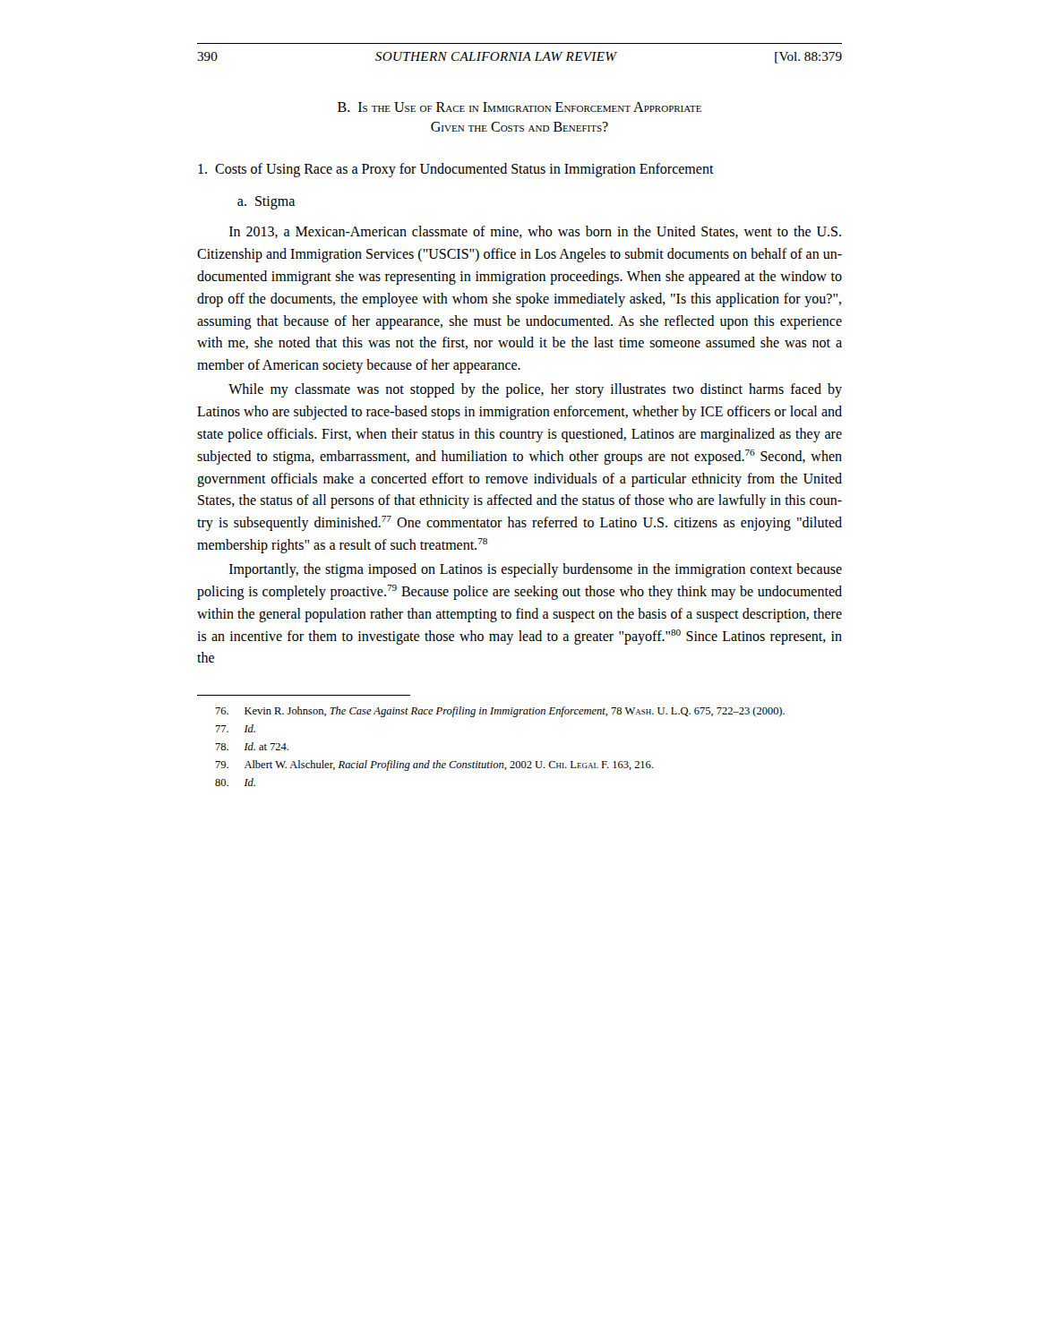390 SOUTHERN CALIFORNIA LAW REVIEW [Vol. 88:379
B. Is the Use of Race in Immigration Enforcement Appropriate
Given the Costs and Benefits?
1. Costs of Using Race as a Proxy for Undocumented Status in Immigration Enforcement
a. Stigma
In 2013, a Mexican-American classmate of mine, who was born in the United States, went to the U.S. Citizenship and Immigration Services ("USCIS") office in Los Angeles to submit documents on behalf of an undocumented immigrant she was representing in immigration proceedings. When she appeared at the window to drop off the documents, the employee with whom she spoke immediately asked, "Is this application for you?", assuming that because of her appearance, she must be undocumented. As she reflected upon this experience with me, she noted that this was not the first, nor would it be the last time someone assumed she was not a member of American society because of her appearance.
While my classmate was not stopped by the police, her story illustrates two distinct harms faced by Latinos who are subjected to race-based stops in immigration enforcement, whether by ICE officers or local and state police officials. First, when their status in this country is questioned, Latinos are marginalized as they are subjected to stigma, embarrassment, and humiliation to which other groups are not exposed.76 Second, when government officials make a concerted effort to remove individuals of a particular ethnicity from the United States, the status of all persons of that ethnicity is affected and the status of those who are lawfully in this country is subsequently diminished.77 One commentator has referred to Latino U.S. citizens as enjoying "diluted membership rights" as a result of such treatment.78
Importantly, the stigma imposed on Latinos is especially burdensome in the immigration context because policing is completely proactive.79 Because police are seeking out those who they think may be undocumented within the general population rather than attempting to find a suspect on the basis of a suspect description, there is an incentive for them to investigate those who may lead to a greater "payoff."80 Since Latinos represent, in the
Kevin R. Johnson, The Case Against Race Profiling in Immigration Enforcement, 78 Wash. U. L.Q. 675, 722–23 (2000).
Id.
Id. at 724.
Albert W. Alschuler, Racial Profiling and the Constitution, 2002 U. Chi. Legal F. 163, 216.
Id.